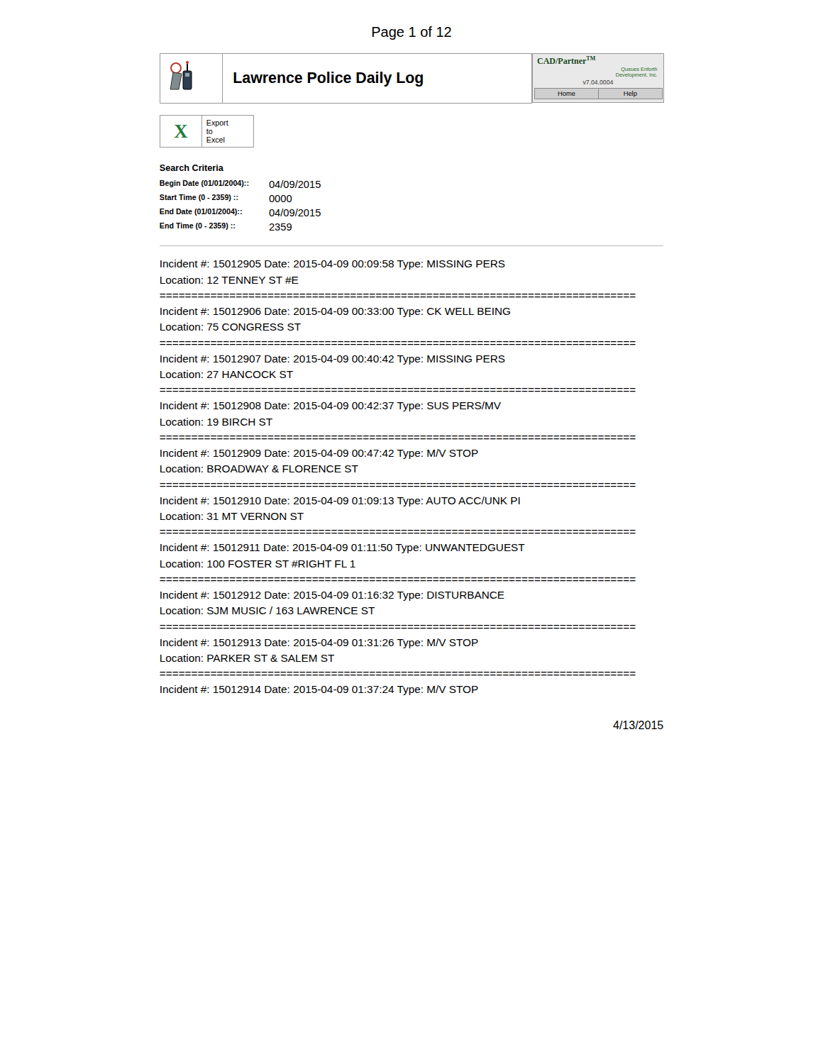Page 1 of 12
Lawrence Police Daily Log
CAD/PartnerTM
Queues Enforth
Development, Inc.
v7.04.0004
Home Help
X
Export
to
Excel
Search Criteria
| Begin Date (01/01/2004):: | 04/09/2015 |
| Start Time (0 - 2359) :: | 0000 |
| End Date (01/01/2004):: | 04/09/2015 |
| End Time (0 - 2359) :: | 2359 |
Incident #: 15012905 Date: 2015-04-09 00:09:58 Type: MISSING PERS
Location: 12 TENNEY ST #E
=========================================================================== Incident #: 15012906 Date: 2015-04-09 00:33:00 Type: CK WELL BEING
Location: 75 CONGRESS ST
=========================================================================== Incident #: 15012907 Date: 2015-04-09 00:40:42 Type: MISSING PERS
Location: 27 HANCOCK ST
=========================================================================== Incident #: 15012908 Date: 2015-04-09 00:42:37 Type: SUS PERS/MV
Location: 19 BIRCH ST
=========================================================================== Incident #: 15012909 Date: 2015-04-09 00:47:42 Type: M/V STOP
Location: BROADWAY & FLORENCE ST
=========================================================================== Incident #: 15012910 Date: 2015-04-09 01:09:13 Type: AUTO ACC/UNK PI
Location: 31 MT VERNON ST
=========================================================================== Incident #: 15012911 Date: 2015-04-09 01:11:50 Type: UNWANTEDGUEST
Location: 100 FOSTER ST #RIGHT FL 1
=========================================================================== Incident #: 15012912 Date: 2015-04-09 01:16:32 Type: DISTURBANCE
Location: SJM MUSIC / 163 LAWRENCE ST
=========================================================================== Incident #: 15012913 Date: 2015-04-09 01:31:26 Type: M/V STOP
Location: PARKER ST & SALEM ST
=========================================================================== Incident #: 15012914 Date: 2015-04-09 01:37:24 Type: M/V STOP
4/13/2015